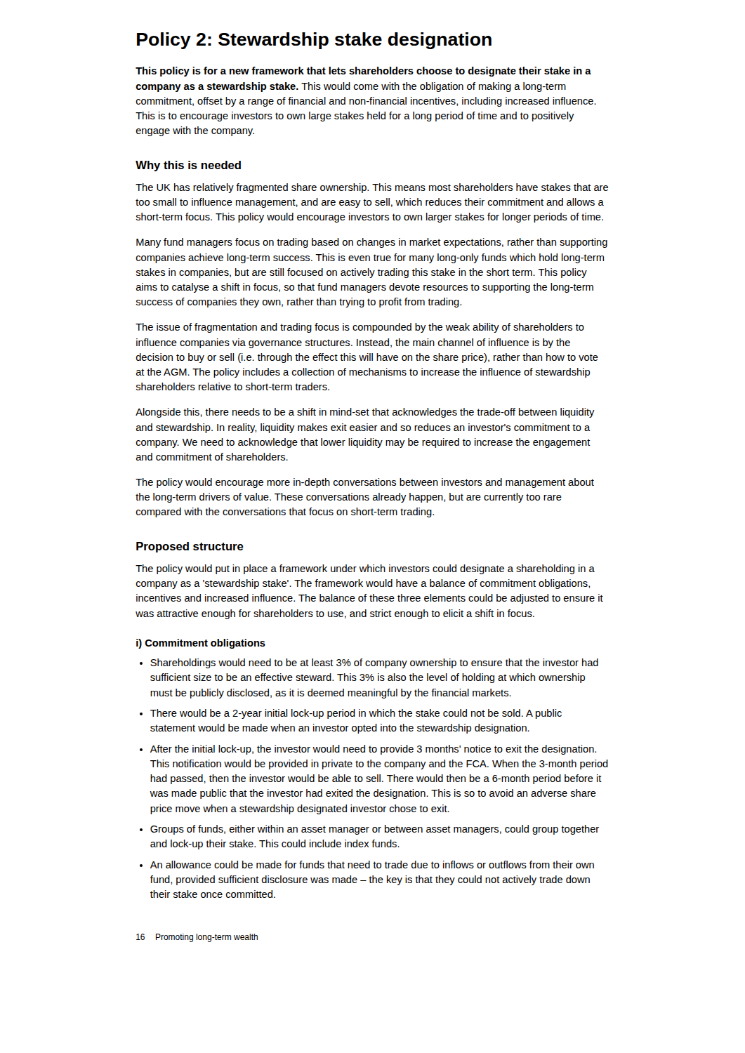Policy 2: Stewardship stake designation
This policy is for a new framework that lets shareholders choose to designate their stake in a company as a stewardship stake. This would come with the obligation of making a long-term commitment, offset by a range of financial and non-financial incentives, including increased influence. This is to encourage investors to own large stakes held for a long period of time and to positively engage with the company.
Why this is needed
The UK has relatively fragmented share ownership. This means most shareholders have stakes that are too small to influence management, and are easy to sell, which reduces their commitment and allows a short-term focus. This policy would encourage investors to own larger stakes for longer periods of time.
Many fund managers focus on trading based on changes in market expectations, rather than supporting companies achieve long-term success. This is even true for many long-only funds which hold long-term stakes in companies, but are still focused on actively trading this stake in the short term. This policy aims to catalyse a shift in focus, so that fund managers devote resources to supporting the long-term success of companies they own, rather than trying to profit from trading.
The issue of fragmentation and trading focus is compounded by the weak ability of shareholders to influence companies via governance structures. Instead, the main channel of influence is by the decision to buy or sell (i.e. through the effect this will have on the share price), rather than how to vote at the AGM. The policy includes a collection of mechanisms to increase the influence of stewardship shareholders relative to short-term traders.
Alongside this, there needs to be a shift in mind-set that acknowledges the trade-off between liquidity and stewardship. In reality, liquidity makes exit easier and so reduces an investor's commitment to a company. We need to acknowledge that lower liquidity may be required to increase the engagement and commitment of shareholders.
The policy would encourage more in-depth conversations between investors and management about the long-term drivers of value. These conversations already happen, but are currently too rare compared with the conversations that focus on short-term trading.
Proposed structure
The policy would put in place a framework under which investors could designate a shareholding in a company as a 'stewardship stake'. The framework would have a balance of commitment obligations, incentives and increased influence. The balance of these three elements could be adjusted to ensure it was attractive enough for shareholders to use, and strict enough to elicit a shift in focus.
i) Commitment obligations
Shareholdings would need to be at least 3% of company ownership to ensure that the investor had sufficient size to be an effective steward. This 3% is also the level of holding at which ownership must be publicly disclosed, as it is deemed meaningful by the financial markets.
There would be a 2-year initial lock-up period in which the stake could not be sold. A public statement would be made when an investor opted into the stewardship designation.
After the initial lock-up, the investor would need to provide 3 months' notice to exit the designation. This notification would be provided in private to the company and the FCA. When the 3-month period had passed, then the investor would be able to sell. There would then be a 6-month period before it was made public that the investor had exited the designation. This is so to avoid an adverse share price move when a stewardship designated investor chose to exit.
Groups of funds, either within an asset manager or between asset managers, could group together and lock-up their stake. This could include index funds.
An allowance could be made for funds that need to trade due to inflows or outflows from their own fund, provided sufficient disclosure was made – the key is that they could not actively trade down their stake once committed.
16 Promoting long-term wealth